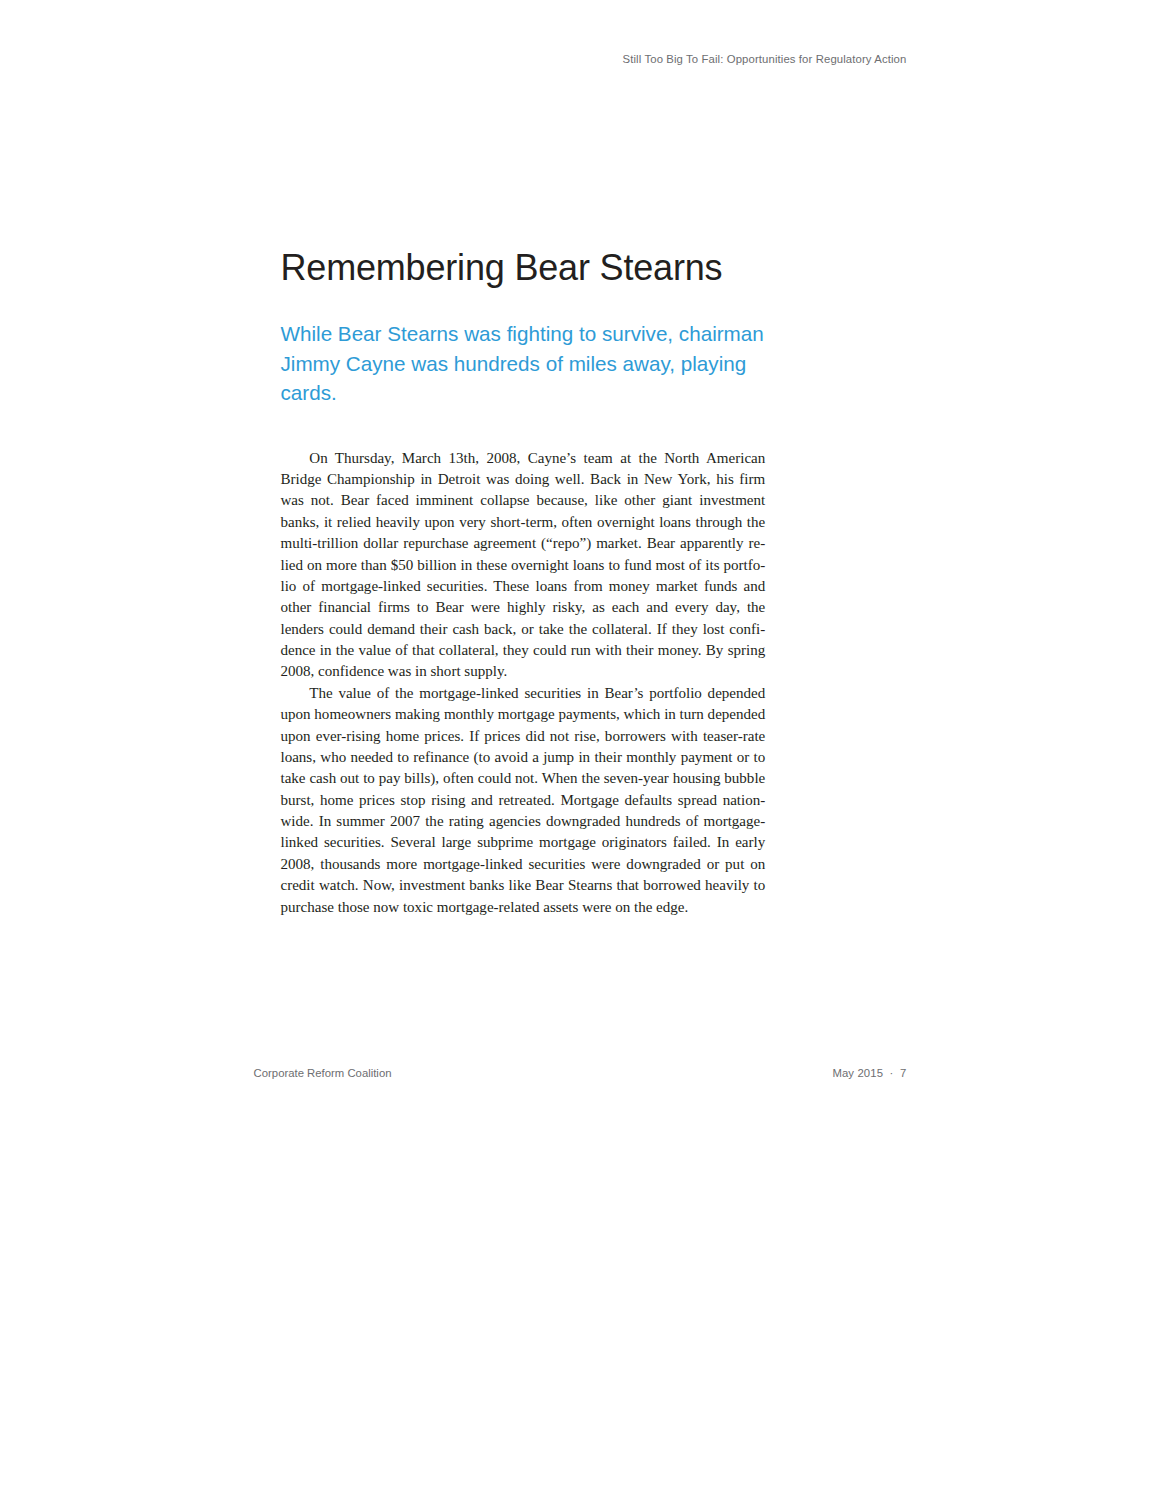Still Too Big To Fail: Opportunities for Regulatory Action
Remembering Bear Stearns
While Bear Stearns was fighting to survive, chairman Jimmy Cayne was hundreds of miles away, playing cards.
On Thursday, March 13th, 2008, Cayne’s team at the North American Bridge Championship in Detroit was doing well. Back in New York, his firm was not. Bear faced imminent collapse because, like other giant investment banks, it relied heavily upon very short-term, often overnight loans through the multi-trillion dollar repurchase agreement (“repo”) market. Bear apparently relied on more than $50 billion in these overnight loans to fund most of its portfolio of mortgage-linked securities. These loans from money market funds and other financial firms to Bear were highly risky, as each and every day, the lenders could demand their cash back, or take the collateral. If they lost confidence in the value of that collateral, they could run with their money. By spring 2008, confidence was in short supply.
The value of the mortgage-linked securities in Bear’s portfolio depended upon homeowners making monthly mortgage payments, which in turn depended upon ever-rising home prices. If prices did not rise, borrowers with teaser-rate loans, who needed to refinance (to avoid a jump in their monthly payment or to take cash out to pay bills), often could not. When the seven-year housing bubble burst, home prices stop rising and retreated. Mortgage defaults spread nationwide. In summer 2007 the rating agencies downgraded hundreds of mortgage-linked securities. Several large subprime mortgage originators failed. In early 2008, thousands more mortgage-linked securities were downgraded or put on credit watch. Now, investment banks like Bear Stearns that borrowed heavily to purchase those now toxic mortgage-related assets were on the edge.
Corporate Reform Coalition
May 2015 · 7